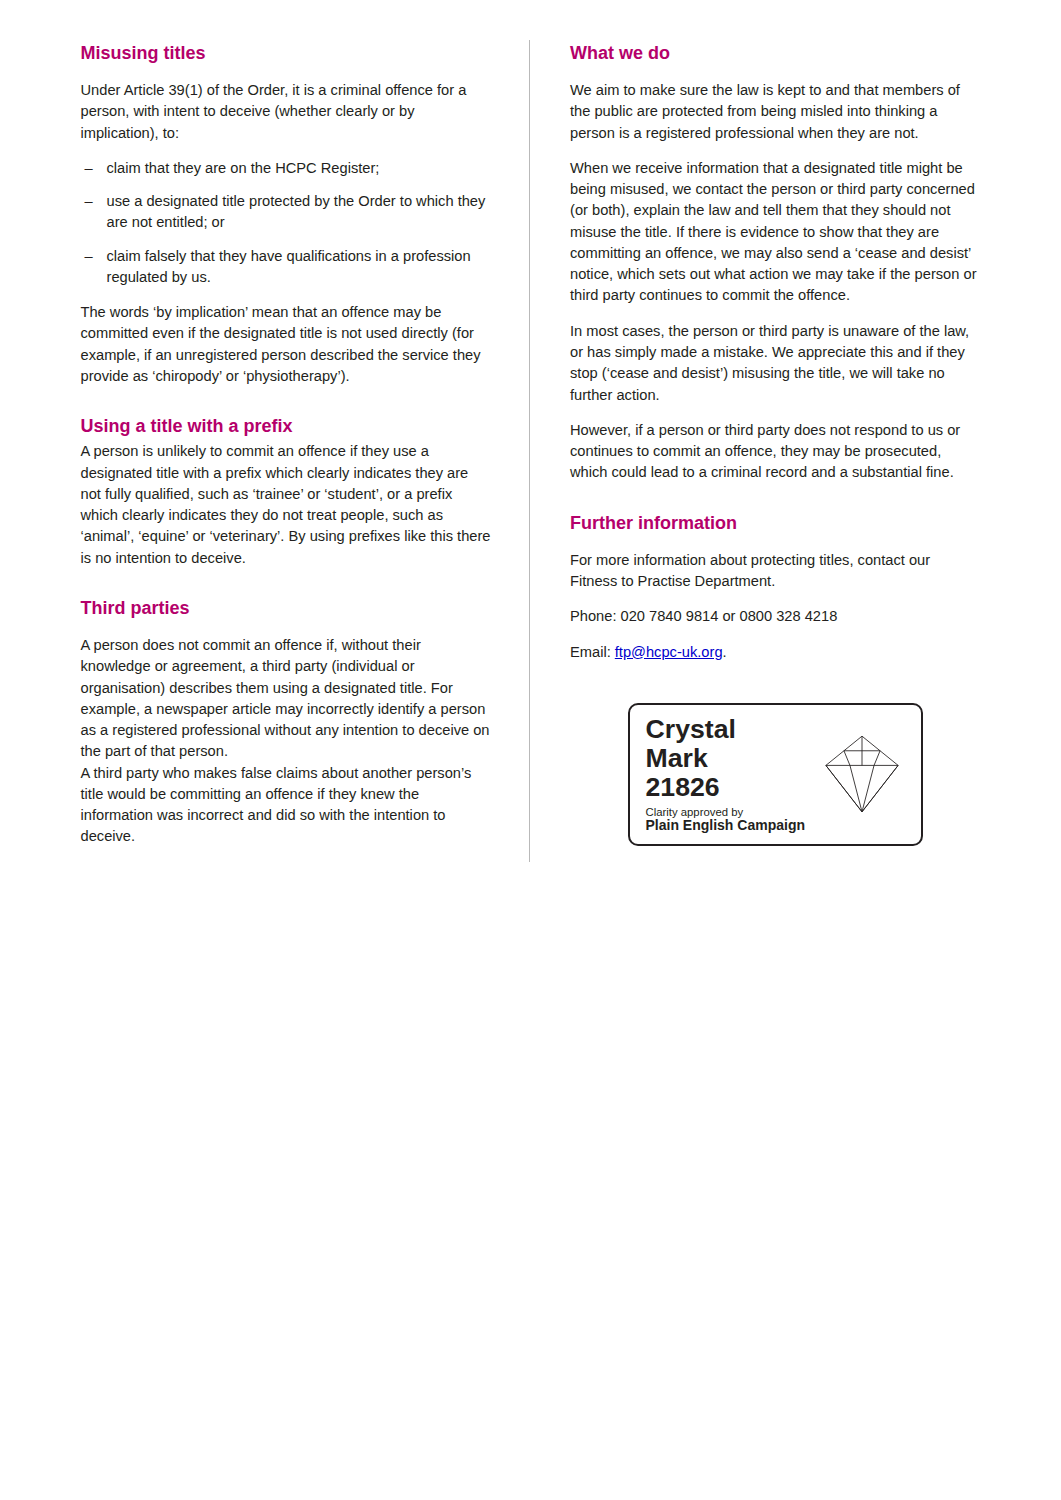Misusing titles
Under Article 39(1) of the Order, it is a criminal offence for a person, with intent to deceive (whether clearly or by implication), to:
claim that they are on the HCPC Register;
use a designated title protected by the Order to which they are not entitled; or
claim falsely that they have qualifications in a profession regulated by us.
The words ‘by implication’ mean that an offence may be committed even if the designated title is not used directly (for example, if an unregistered person described the service they provide as ‘chiropody’ or ‘physiotherapy’).
Using a title with a prefix
A person is unlikely to commit an offence if they use a designated title with a prefix which clearly indicates they are not fully qualified, such as ‘trainee’ or ‘student’, or a prefix which clearly indicates they do not treat people, such as ‘animal’, ‘equine’ or ‘veterinary’. By using prefixes like this there is no intention to deceive.
Third parties
A person does not commit an offence if, without their knowledge or agreement, a third party (individual or organisation) describes them using a designated title. For example, a newspaper article may incorrectly identify a person as a registered professional without any intention to deceive on the part of that person.
A third party who makes false claims about another person’s title would be committing an offence if they knew the information was incorrect and did so with the intention to deceive.
What we do
We aim to make sure the law is kept to and that members of the public are protected from being misled into thinking a person is a registered professional when they are not.
When we receive information that a designated title might be being misused, we contact the person or third party concerned (or both), explain the law and tell them that they should not misuse the title. If there is evidence to show that they are committing an offence, we may also send a ‘cease and desist’ notice, which sets out what action we may take if the person or third party continues to commit the offence.
In most cases, the person or third party is unaware of the law, or has simply made a mistake. We appreciate this and if they stop (‘cease and desist’) misusing the title, we will take no further action.
However, if a person or third party does not respond to us or continues to commit an offence, they may be prosecuted, which could lead to a criminal record and a substantial fine.
Further information
For more information about protecting titles, contact our Fitness to Practise Department.
Phone: 020 7840 9814 or 0800 328 4218
Email: ftp@hcpc-uk.org.
Crystal Mark 21826 Clarity approved by Plain English Campaign